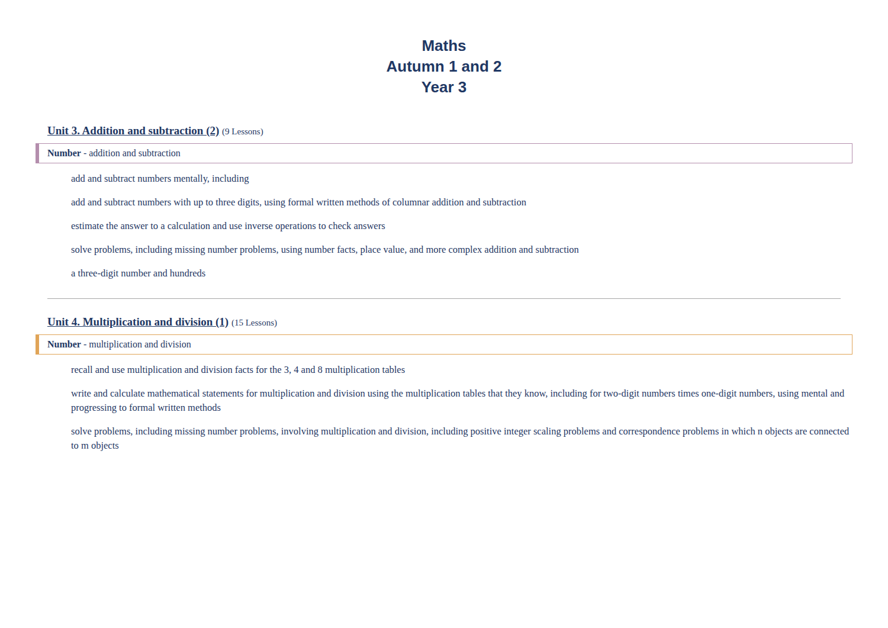Maths
Autumn 1 and 2
Year 3
Unit 3. Addition and subtraction (2) (9 Lessons)
Number - addition and subtraction
add and subtract numbers mentally, including
add and subtract numbers with up to three digits, using formal written methods of columnar addition and subtraction
estimate the answer to a calculation and use inverse operations to check answers
solve problems, including missing number problems, using number facts, place value, and more complex addition and subtraction
a three-digit number and hundreds
Unit 4. Multiplication and division (1) (15 Lessons)
Number - multiplication and division
recall and use multiplication and division facts for the 3, 4 and 8 multiplication tables
write and calculate mathematical statements for multiplication and division using the multiplication tables that they know, including for two-digit numbers times one-digit numbers, using mental and progressing to formal written methods
solve problems, including missing number problems, involving multiplication and division, including positive integer scaling problems and correspondence problems in which n objects are connected to m objects